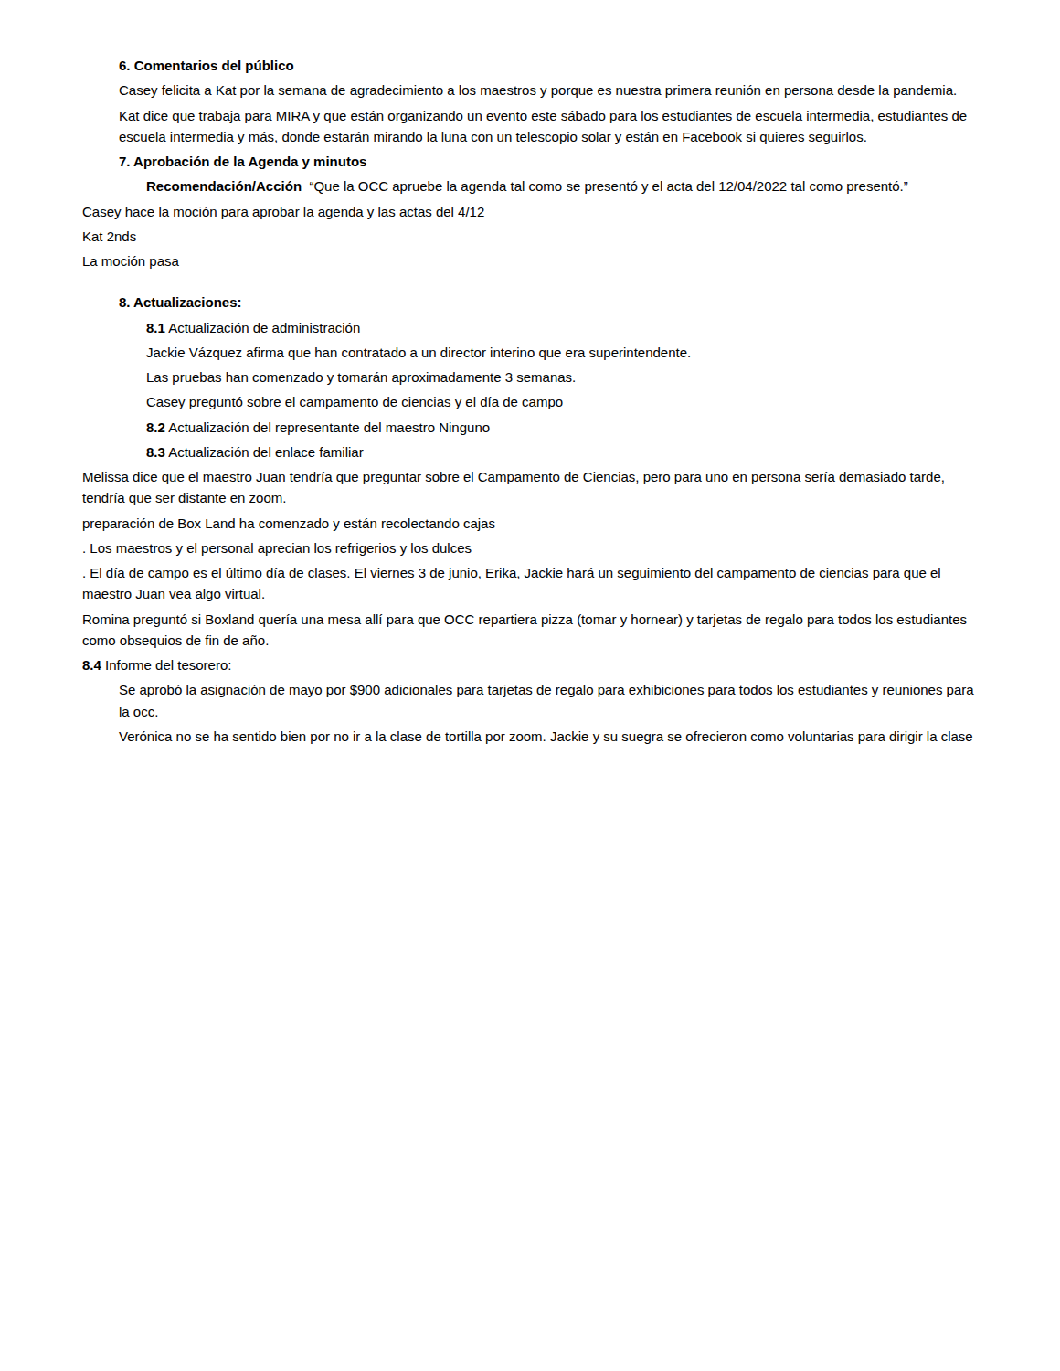6. Comentarios del público
Casey felicita a Kat por la semana de agradecimiento a los maestros y porque es nuestra primera reunión en persona desde la pandemia.
Kat dice que trabaja para MIRA y que están organizando un evento este sábado para los estudiantes de escuela intermedia, estudiantes de escuela intermedia y más, donde estarán mirando la luna con un telescopio solar y están en Facebook si quieres seguirlos.
7. Aprobación de la Agenda y minutos
Recomendación/Acción “Que la OCC apruebe la agenda tal como se presentó y el acta del 12/04/2022 tal como presentó.”
Casey hace la moción para aprobar la agenda y las actas del 4/12
Kat 2nds
La moción pasa
8. Actualizaciones:
8.1 Actualización de administración
Jackie Vázquez afirma que han contratado a un director interino que era superintendente.
Las pruebas han comenzado y tomarán aproximadamente 3 semanas.
Casey preguntó sobre el campamento de ciencias y el día de campo
8.2 Actualización del representante del maestro Ninguno
8.3 Actualización del enlace familiar
Melissa dice que el maestro Juan tendría que preguntar sobre el Campamento de Ciencias, pero para uno en persona sería demasiado tarde, tendría que ser distante en zoom.
preparación de Box Land ha comenzado y están recolectando cajas
. Los maestros y el personal aprecian los refrigerios y los dulces
. El día de campo es el último día de clases. El viernes 3 de junio, Erika, Jackie hará un seguimiento del campamento de ciencias para que el maestro Juan vea algo virtual.
Romina preguntó si Boxland quería una mesa allí para que OCC repartiera pizza (tomar y hornear) y tarjetas de regalo para todos los estudiantes como obsequios de fin de año.
8.4 Informe del tesorero:
Se aprobó la asignación de mayo por $900 adicionales para tarjetas de regalo para exhibiciones para todos los estudiantes y reuniones para la occ.
Verónica no se ha sentido bien por no ir a la clase de tortilla por zoom. Jackie y su suegra se ofrecieron como voluntarias para dirigir la clase